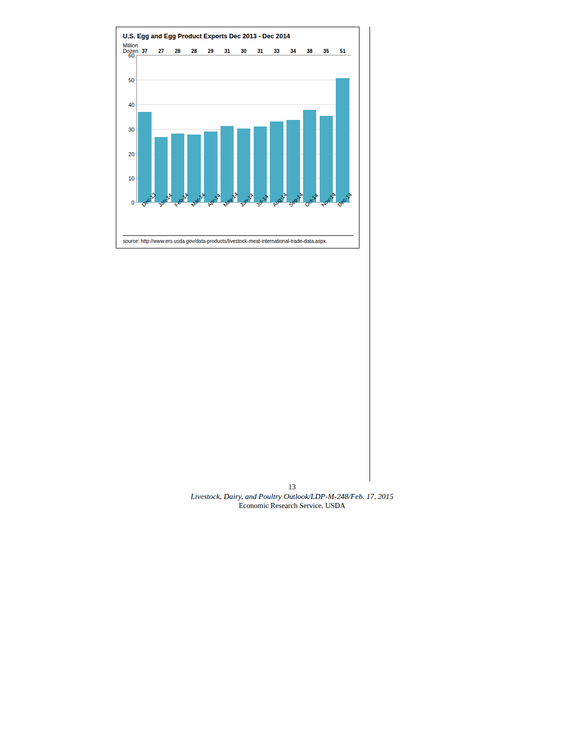U.S. Egg and Egg Product Exports Dec 2013 - Dec 2014
Million
Dozen
60
50
40
30
20
10
0
37
27
28
28
29
31
30
31
33
34
38
35
51
Dec-13 Jan-14 Feb-14 Mar-14 Apr-14 May-14 Jun-14 Jul-14 Aug-14 Sep-14 Oct-14 Nov-14 Dec-14
source: http://www.ers.usda.gov/data-products/livestock-meat-international-trade-data.aspx.
13
Livestock, Dairy, and Poultry Outlook/LDP-M-248/Feb. 17, 2015
Economic Research Service, USDA